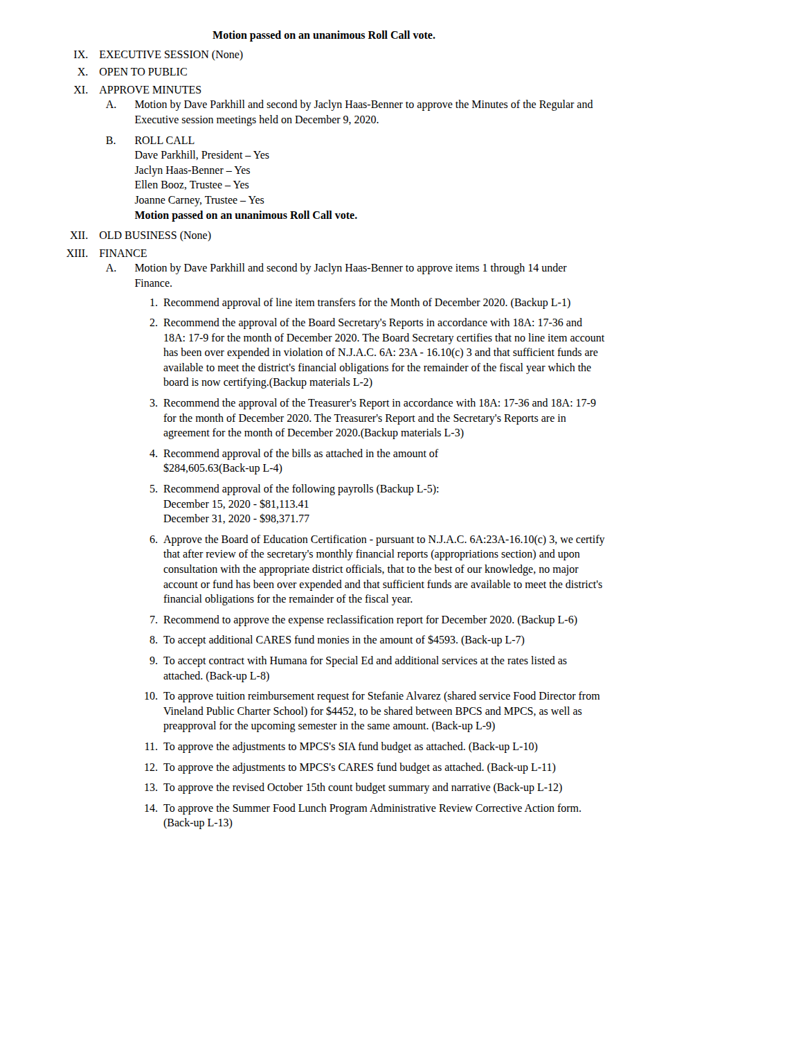Motion passed on an unanimous Roll Call vote.
IX. EXECUTIVE SESSION (None)
X. OPEN TO PUBLIC
XI. APPROVE MINUTES
A. Motion by Dave Parkhill and second by Jaclyn Haas-Benner to approve the Minutes of the Regular and Executive session meetings held on December 9, 2020.
B.
ROLL CALL
Dave Parkhill, President – Yes
Jaclyn Haas-Benner – Yes
Ellen Booz, Trustee – Yes
Joanne Carney, Trustee – Yes
Motion passed on an unanimous Roll Call vote.
XII. OLD BUSINESS (None)
XIII. FINANCE
A. Motion by Dave Parkhill and second by Jaclyn Haas-Benner to approve items 1 through 14 under Finance.
1. Recommend approval of line item transfers for the Month of December 2020. (Backup L-1)
2. Recommend the approval of the Board Secretary's Reports in accordance with 18A: 17-36 and 18A: 17-9 for the month of December 2020. The Board Secretary certifies that no line item account has been over expended in violation of N.J.A.C. 6A: 23A - 16.10(c) 3 and that sufficient funds are available to meet the district's financial obligations for the remainder of the fiscal year which the board is now certifying.(Backup materials L-2)
3. Recommend the approval of the Treasurer's Report in accordance with 18A: 17-36 and 18A: 17-9 for the month of December 2020. The Treasurer's Report and the Secretary's Reports are in agreement for the month of December 2020.(Backup materials L-3)
4. Recommend approval of the bills as attached in the amount of
$284,605.63(Back-up L-4)
5. Recommend approval of the following payrolls (Backup L-5):
December 15, 2020 - $81,113.41
December 31, 2020 - $98,371.77
6. Approve the Board of Education Certification - pursuant to N.J.A.C. 6A:23A-16.10(c) 3, we certify that after review of the secretary's monthly financial reports (appropriations section) and upon consultation with the appropriate district officials, that to the best of our knowledge, no major account or fund has been over expended and that sufficient funds are available to meet the district's financial obligations for the remainder of the fiscal year.
7. Recommend to approve the expense reclassification report for December 2020. (Backup L-6)
8. To accept additional CARES fund monies in the amount of $4593. (Back-up L-7)
9. To accept contract with Humana for Special Ed and additional services at the rates listed as attached. (Back-up L-8)
10. To approve tuition reimbursement request for Stefanie Alvarez (shared service Food Director from Vineland Public Charter School) for $4452, to be shared between BPCS and MPCS, as well as preapproval for the upcoming semester in the same amount. (Back-up L-9)
11. To approve the adjustments to MPCS's SIA fund budget as attached. (Back-up L-10)
12. To approve the adjustments to MPCS's CARES fund budget as attached. (Back-up L-11)
13. To approve the revised October 15th count budget summary and narrative (Back-up L-12)
14. To approve the Summer Food Lunch Program Administrative Review Corrective Action form. (Back-up L-13)